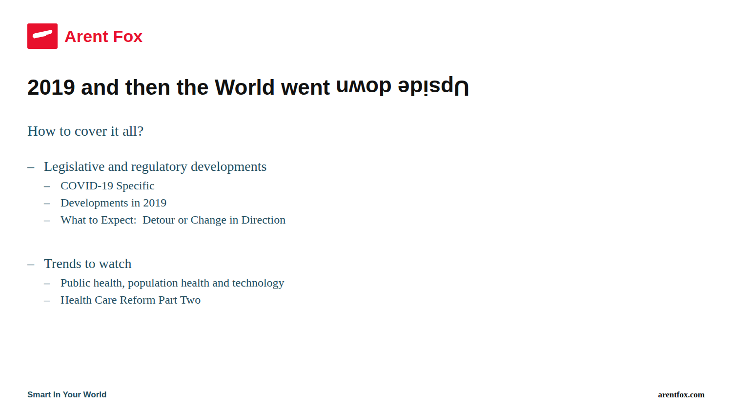Arent Fox
2019 and then the World went Upside down
How to cover it all?
Legislative and regulatory developments
COVID-19 Specific
Developments in 2019
What to Expect: Detour or Change in Direction
Trends to watch
Public health, population health and technology
Health Care Reform Part Two
Smart In Your World arentfox.com